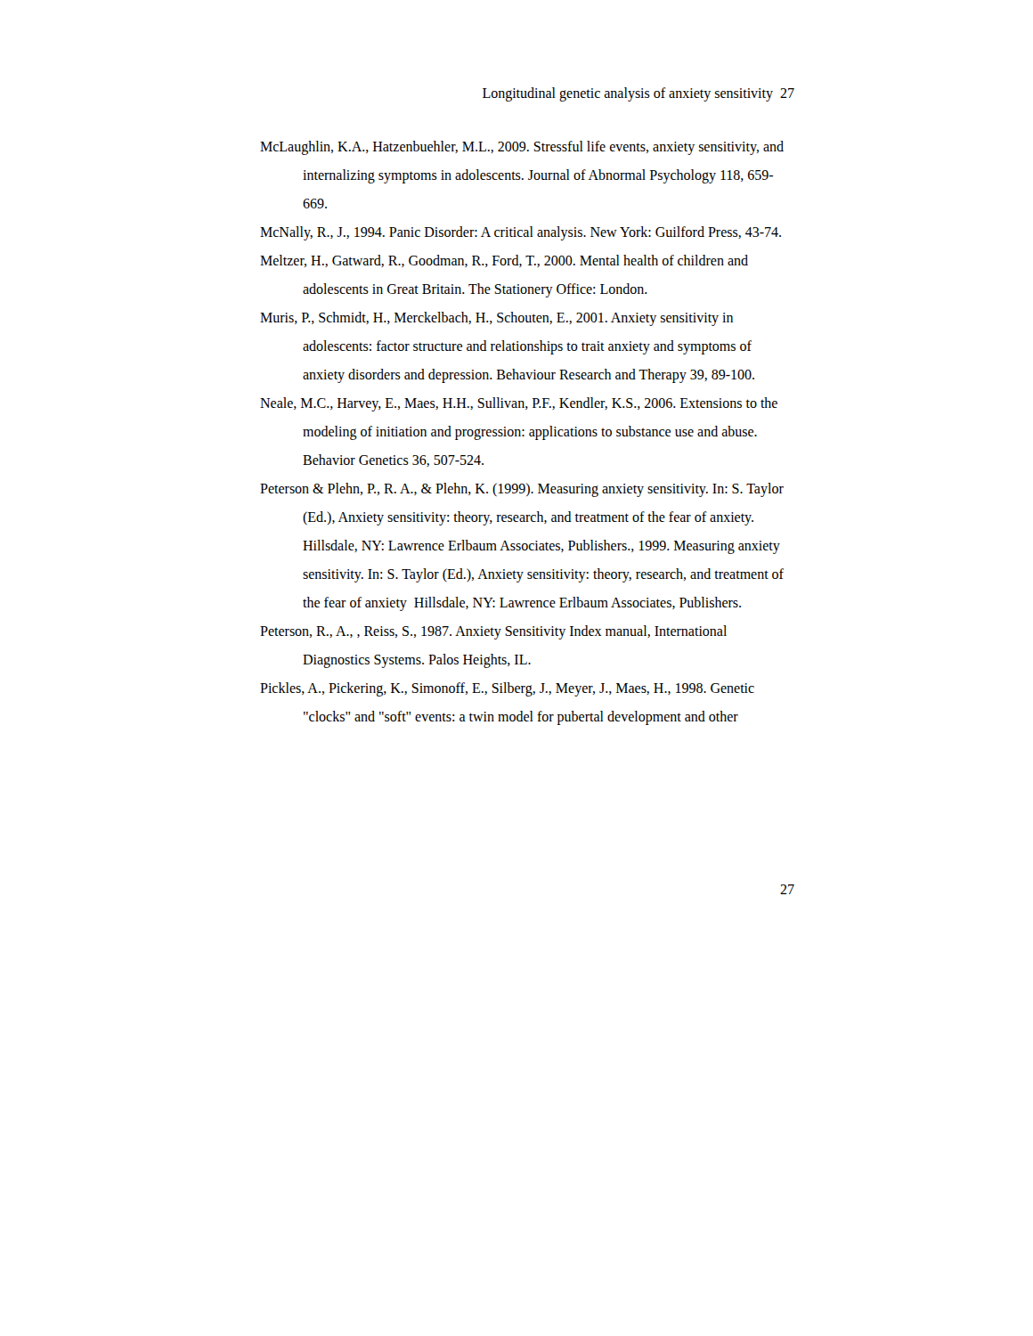Longitudinal genetic analysis of anxiety sensitivity 27
McLaughlin, K.A., Hatzenbuehler, M.L., 2009. Stressful life events, anxiety sensitivity, and internalizing symptoms in adolescents. Journal of Abnormal Psychology 118, 659-669.
McNally, R., J., 1994. Panic Disorder: A critical analysis. New York: Guilford Press, 43-74.
Meltzer, H., Gatward, R., Goodman, R., Ford, T., 2000. Mental health of children and adolescents in Great Britain. The Stationery Office: London.
Muris, P., Schmidt, H., Merckelbach, H., Schouten, E., 2001. Anxiety sensitivity in adolescents: factor structure and relationships to trait anxiety and symptoms of anxiety disorders and depression. Behaviour Research and Therapy 39, 89-100.
Neale, M.C., Harvey, E., Maes, H.H., Sullivan, P.F., Kendler, K.S., 2006. Extensions to the modeling of initiation and progression: applications to substance use and abuse. Behavior Genetics 36, 507-524.
Peterson & Plehn, P., R. A., & Plehn, K. (1999). Measuring anxiety sensitivity. In: S. Taylor (Ed.), Anxiety sensitivity: theory, research, and treatment of the fear of anxiety. Hillsdale, NY: Lawrence Erlbaum Associates, Publishers., 1999. Measuring anxiety sensitivity. In: S. Taylor (Ed.), Anxiety sensitivity: theory, research, and treatment of the fear of anxiety Hillsdale, NY: Lawrence Erlbaum Associates, Publishers.
Peterson, R., A., , Reiss, S., 1987. Anxiety Sensitivity Index manual, International Diagnostics Systems. Palos Heights, IL.
Pickles, A., Pickering, K., Simonoff, E., Silberg, J., Meyer, J., Maes, H., 1998. Genetic "clocks" and "soft" events: a twin model for pubertal development and other
27